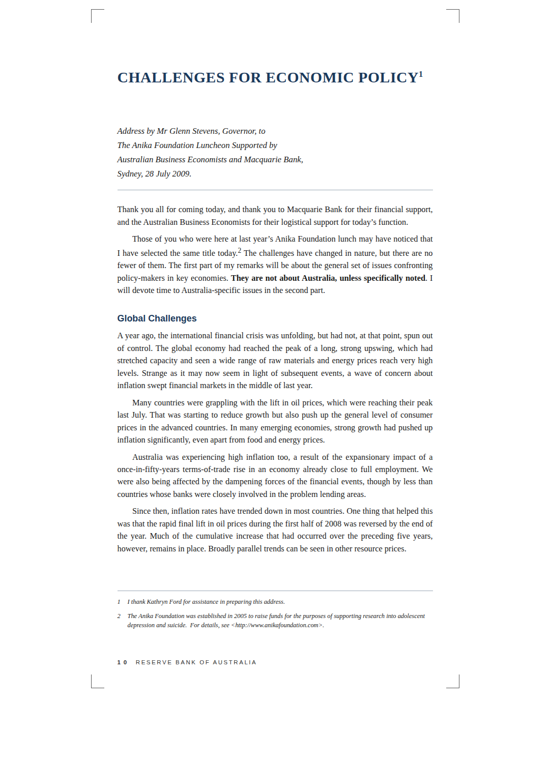Challenges for Economic Policy1
Address by Mr Glenn Stevens, Governor, to
The Anika Foundation Luncheon Supported by
Australian Business Economists and Macquarie Bank,
Sydney, 28 July 2009.
Thank you all for coming today, and thank you to Macquarie Bank for their financial support, and the Australian Business Economists for their logistical support for today’s function.
Those of you who were here at last year’s Anika Foundation lunch may have noticed that I have selected the same title today.2 The challenges have changed in nature, but there are no fewer of them. The first part of my remarks will be about the general set of issues confronting policy-makers in key economies. They are not about Australia, unless specifically noted. I will devote time to Australia-specific issues in the second part.
Global Challenges
A year ago, the international financial crisis was unfolding, but had not, at that point, spun out of control. The global economy had reached the peak of a long, strong upswing, which had stretched capacity and seen a wide range of raw materials and energy prices reach very high levels. Strange as it may now seem in light of subsequent events, a wave of concern about inflation swept financial markets in the middle of last year.
Many countries were grappling with the lift in oil prices, which were reaching their peak last July. That was starting to reduce growth but also push up the general level of consumer prices in the advanced countries. In many emerging economies, strong growth had pushed up inflation significantly, even apart from food and energy prices.
Australia was experiencing high inflation too, a result of the expansionary impact of a once-in-fifty-years terms-of-trade rise in an economy already close to full employment. We were also being affected by the dampening forces of the financial events, though by less than countries whose banks were closely involved in the problem lending areas.
Since then, inflation rates have trended down in most countries. One thing that helped this was that the rapid final lift in oil prices during the first half of 2008 was reversed by the end of the year. Much of the cumulative increase that had occurred over the preceding five years, however, remains in place. Broadly parallel trends can be seen in other resource prices.
1 I thank Kathryn Ford for assistance in preparing this address.
2 The Anika Foundation was established in 2005 to raise funds for the purposes of supporting research into adolescent depression and suicide. For details, see <http://www.anikafoundation.com>.
1 0 Reserve Bank of Australia